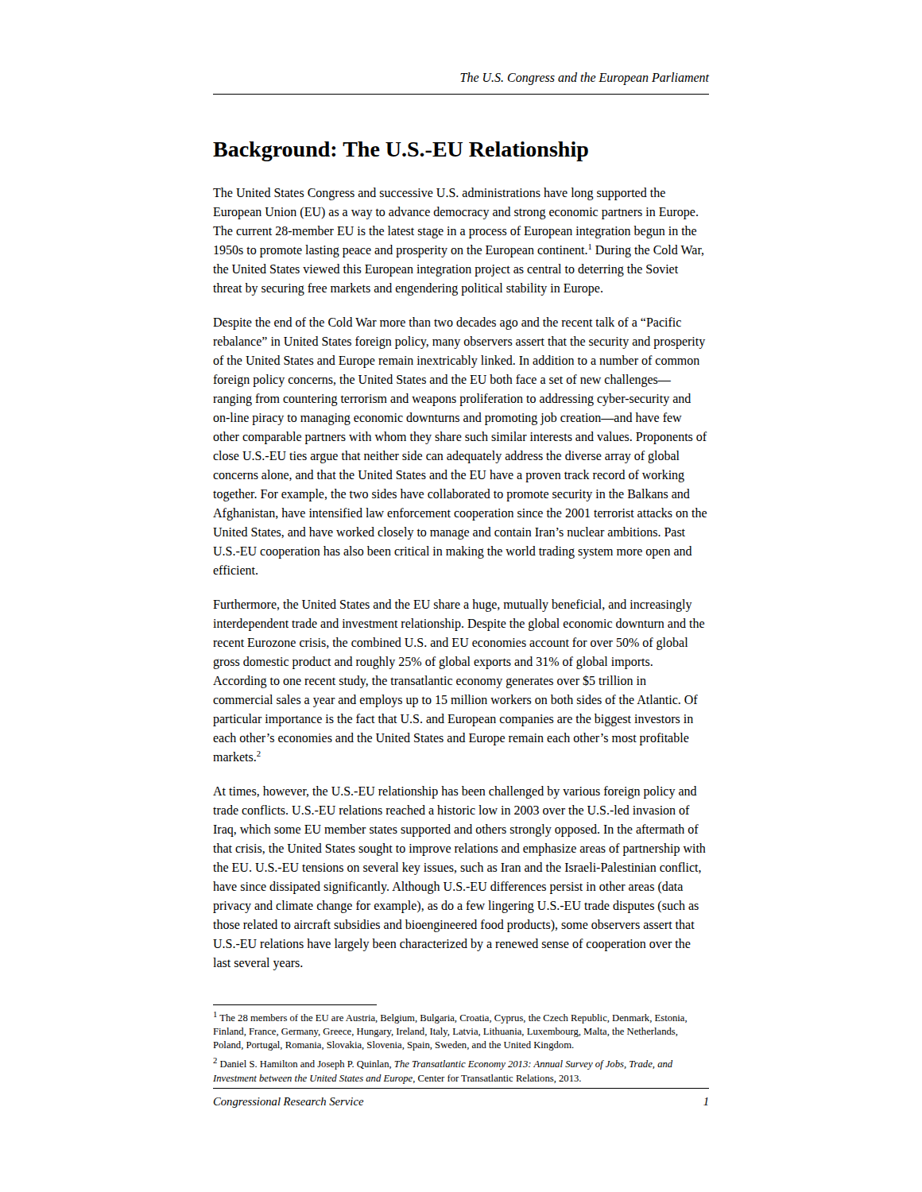The U.S. Congress and the European Parliament
Background: The U.S.-EU Relationship
The United States Congress and successive U.S. administrations have long supported the European Union (EU) as a way to advance democracy and strong economic partners in Europe. The current 28-member EU is the latest stage in a process of European integration begun in the 1950s to promote lasting peace and prosperity on the European continent.1 During the Cold War, the United States viewed this European integration project as central to deterring the Soviet threat by securing free markets and engendering political stability in Europe.
Despite the end of the Cold War more than two decades ago and the recent talk of a “Pacific rebalance” in United States foreign policy, many observers assert that the security and prosperity of the United States and Europe remain inextricably linked. In addition to a number of common foreign policy concerns, the United States and the EU both face a set of new challenges—ranging from countering terrorism and weapons proliferation to addressing cyber-security and on-line piracy to managing economic downturns and promoting job creation—and have few other comparable partners with whom they share such similar interests and values. Proponents of close U.S.-EU ties argue that neither side can adequately address the diverse array of global concerns alone, and that the United States and the EU have a proven track record of working together. For example, the two sides have collaborated to promote security in the Balkans and Afghanistan, have intensified law enforcement cooperation since the 2001 terrorist attacks on the United States, and have worked closely to manage and contain Iran’s nuclear ambitions. Past U.S.-EU cooperation has also been critical in making the world trading system more open and efficient.
Furthermore, the United States and the EU share a huge, mutually beneficial, and increasingly interdependent trade and investment relationship. Despite the global economic downturn and the recent Eurozone crisis, the combined U.S. and EU economies account for over 50% of global gross domestic product and roughly 25% of global exports and 31% of global imports. According to one recent study, the transatlantic economy generates over $5 trillion in commercial sales a year and employs up to 15 million workers on both sides of the Atlantic. Of particular importance is the fact that U.S. and European companies are the biggest investors in each other’s economies and the United States and Europe remain each other’s most profitable markets.2
At times, however, the U.S.-EU relationship has been challenged by various foreign policy and trade conflicts. U.S.-EU relations reached a historic low in 2003 over the U.S.-led invasion of Iraq, which some EU member states supported and others strongly opposed. In the aftermath of that crisis, the United States sought to improve relations and emphasize areas of partnership with the EU. U.S.-EU tensions on several key issues, such as Iran and the Israeli-Palestinian conflict, have since dissipated significantly. Although U.S.-EU differences persist in other areas (data privacy and climate change for example), as do a few lingering U.S.-EU trade disputes (such as those related to aircraft subsidies and bioengineered food products), some observers assert that U.S.-EU relations have largely been characterized by a renewed sense of cooperation over the last several years.
1 The 28 members of the EU are Austria, Belgium, Bulgaria, Croatia, Cyprus, the Czech Republic, Denmark, Estonia, Finland, France, Germany, Greece, Hungary, Ireland, Italy, Latvia, Lithuania, Luxembourg, Malta, the Netherlands, Poland, Portugal, Romania, Slovakia, Slovenia, Spain, Sweden, and the United Kingdom.
2 Daniel S. Hamilton and Joseph P. Quinlan, The Transatlantic Economy 2013: Annual Survey of Jobs, Trade, and Investment between the United States and Europe, Center for Transatlantic Relations, 2013.
Congressional Research Service 1